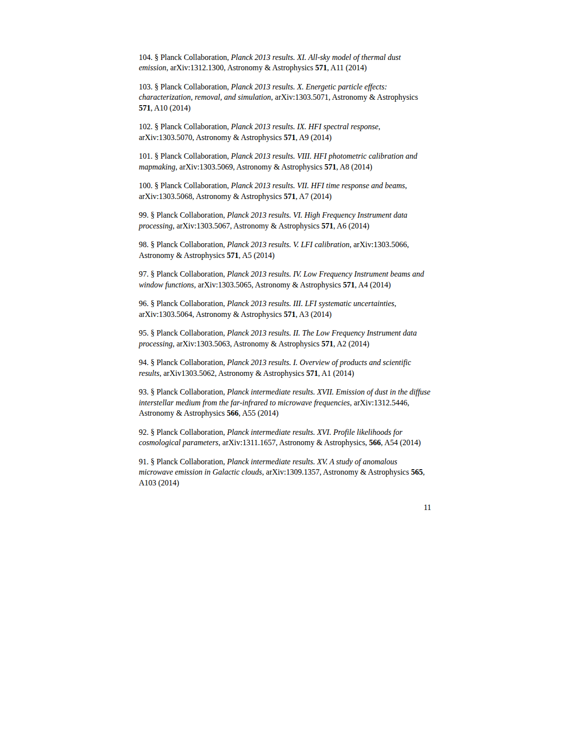104. § Planck Collaboration, Planck 2013 results. XI. All-sky model of thermal dust emission, arXiv:1312.1300, Astronomy & Astrophysics 571, A11 (2014)
103. § Planck Collaboration, Planck 2013 results. X. Energetic particle effects: characterization, removal, and simulation, arXiv:1303.5071, Astronomy & Astrophysics 571, A10 (2014)
102. § Planck Collaboration, Planck 2013 results. IX. HFI spectral response, arXiv:1303.5070, Astronomy & Astrophysics 571, A9 (2014)
101. § Planck Collaboration, Planck 2013 results. VIII. HFI photometric calibration and mapmaking, arXiv:1303.5069, Astronomy & Astrophysics 571, A8 (2014)
100. § Planck Collaboration, Planck 2013 results. VII. HFI time response and beams, arXiv:1303.5068, Astronomy & Astrophysics 571, A7 (2014)
99. § Planck Collaboration, Planck 2013 results. VI. High Frequency Instrument data processing, arXiv:1303.5067, Astronomy & Astrophysics 571, A6 (2014)
98. § Planck Collaboration, Planck 2013 results. V. LFI calibration, arXiv:1303.5066, Astronomy & Astrophysics 571, A5 (2014)
97. § Planck Collaboration, Planck 2013 results. IV. Low Frequency Instrument beams and window functions, arXiv:1303.5065, Astronomy & Astrophysics 571, A4 (2014)
96. § Planck Collaboration, Planck 2013 results. III. LFI systematic uncertainties, arXiv:1303.5064, Astronomy & Astrophysics 571, A3 (2014)
95. § Planck Collaboration, Planck 2013 results. II. The Low Frequency Instrument data processing, arXiv:1303.5063, Astronomy & Astrophysics 571, A2 (2014)
94. § Planck Collaboration, Planck 2013 results. I. Overview of products and scientific results, arXiv1303.5062, Astronomy & Astrophysics 571, A1 (2014)
93. § Planck Collaboration, Planck intermediate results. XVII. Emission of dust in the diffuse interstellar medium from the far-infrared to microwave frequencies, arXiv:1312.5446, Astronomy & Astrophysics 566, A55 (2014)
92. § Planck Collaboration, Planck intermediate results. XVI. Profile likelihoods for cosmological parameters, arXiv:1311.1657, Astronomy & Astrophysics, 566, A54 (2014)
91. § Planck Collaboration, Planck intermediate results. XV. A study of anomalous microwave emission in Galactic clouds, arXiv:1309.1357, Astronomy & Astrophysics 565, A103 (2014)
11